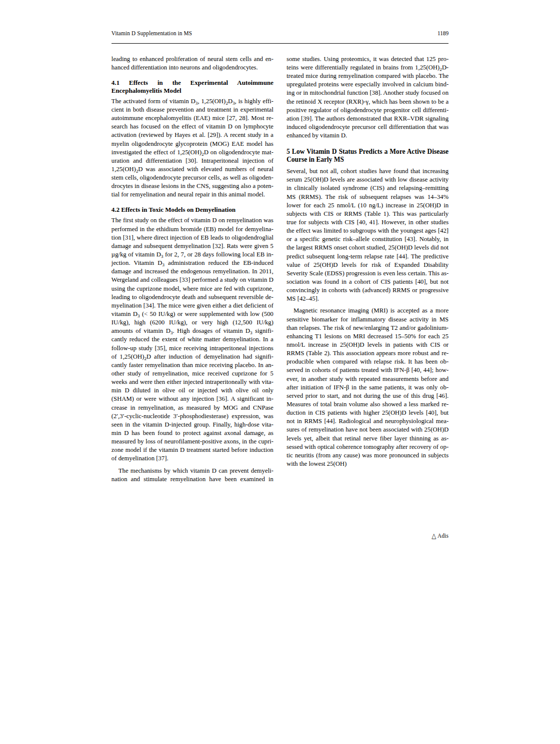Vitamin D Supplementation in MS
1189
leading to enhanced proliferation of neural stem cells and enhanced differentiation into neurons and oligodendrocytes.
4.1 Effects in the Experimental Autoimmune Encephalomyelitis Model
The activated form of vitamin D3, 1,25(OH)2D3, is highly efficient in both disease prevention and treatment in experimental autoimmune encephalomyelitis (EAE) mice [27, 28]. Most research has focused on the effect of vitamin D on lymphocyte activation (reviewed by Hayes et al. [29]). A recent study in a myelin oligodendrocyte glycoprotein (MOG) EAE model has investigated the effect of 1,25(OH)2D on oligodendrocyte maturation and differentiation [30]. Intraperitoneal injection of 1,25(OH)2D was associated with elevated numbers of neural stem cells, oligodendrocyte precursor cells, as well as oligodendrocytes in disease lesions in the CNS, suggesting also a potential for remyelination and neural repair in this animal model.
4.2 Effects in Toxic Models on Demyelination
The first study on the effect of vitamin D on remyelination was performed in the ethidium bromide (EB) model for demyelination [31], where direct injection of EB leads to oligodendroglial damage and subsequent demyelination [32]. Rats were given 5 µg/kg of vitamin D3 for 2, 7, or 28 days following local EB injection. Vitamin D3 administration reduced the EB-induced damage and increased the endogenous remyelination. In 2011, Wergeland and colleagues [33] performed a study on vitamin D using the cuprizone model, where mice are fed with cuprizone, leading to oligodendrocyte death and subsequent reversible demyelination [34]. The mice were given either a diet deficient of vitamin D3 (< 50 IU/kg) or were supplemented with low (500 IU/kg), high (6200 IU/kg), or very high (12,500 IU/kg) amounts of vitamin D3. High dosages of vitamin D3 significantly reduced the extent of white matter demyelination. In a follow-up study [35], mice receiving intraperitoneal injections of 1,25(OH)2D after induction of demyelination had significantly faster remyelination than mice receiving placebo. In another study of remyelination, mice received cuprizone for 5 weeks and were then either injected intraperitoneally with vitamin D diluted in olive oil or injected with olive oil only (SHAM) or were without any injection [36]. A significant increase in remyelination, as measured by MOG and CNPase (2′,3′-cyclic-nucleotide 3′-phosphodiesterase) expression, was seen in the vitamin D-injected group. Finally, high-dose vitamin D has been found to protect against axonal damage, as measured by loss of neurofilament-positive axons, in the cuprizone model if the vitamin D treatment started before induction of demyelination [37].
The mechanisms by which vitamin D can prevent demyelination and stimulate remyelination have been examined in some studies. Using proteomics, it was detected that 125 proteins were differentially regulated in brains from 1,25(OH)2D-treated mice during remyelination compared with placebo. The upregulated proteins were especially involved in calcium binding or in mitochondrial function [38]. Another study focused on the retinoid X receptor (RXR)-γ, which has been shown to be a positive regulator of oligodendrocyte progenitor cell differentiation [39]. The authors demonstrated that RXR–VDR signaling induced oligodendrocyte precursor cell differentiation that was enhanced by vitamin D.
5 Low Vitamin D Status Predicts a More Active Disease Course in Early MS
Several, but not all, cohort studies have found that increasing serum 25(OH)D levels are associated with low disease activity in clinically isolated syndrome (CIS) and relapsing–remitting MS (RRMS). The risk of subsequent relapses was 14–34% lower for each 25 nmol/L (10 ng/L) increase in 25(OH)D in subjects with CIS or RRMS (Table 1). This was particularly true for subjects with CIS [40, 41]. However, in other studies the effect was limited to subgroups with the youngest ages [42] or a specific genetic risk–allele constitution [43]. Notably, in the largest RRMS onset cohort studied, 25(OH)D levels did not predict subsequent long-term relapse rate [44]. The predictive value of 25(OH)D levels for risk of Expanded Disability Severity Scale (EDSS) progression is even less certain. This association was found in a cohort of CIS patients [40], but not convincingly in cohorts with (advanced) RRMS or progressive MS [42–45].
Magnetic resonance imaging (MRI) is accepted as a more sensitive biomarker for inflammatory disease activity in MS than relapses. The risk of new/enlarging T2 and/or gadolinium-enhancing T1 lesions on MRI decreased 15–50% for each 25 nmol/L increase in 25(OH)D levels in patients with CIS or RRMS (Table 2). This association appears more robust and reproducible when compared with relapse risk. It has been observed in cohorts of patients treated with IFN-β [40, 44]; however, in another study with repeated measurements before and after initiation of IFN-β in the same patients, it was only observed prior to start, and not during the use of this drug [46]. Measures of total brain volume also showed a less marked reduction in CIS patients with higher 25(OH)D levels [40], but not in RRMS [44]. Radiological and neurophysiological measures of remyelination have not been associated with 25(OH)D levels yet, albeit that retinal nerve fiber layer thinning as assessed with optical coherence tomography after recovery of optic neuritis (from any cause) was more pronounced in subjects with the lowest 25(OH)
△ Adis